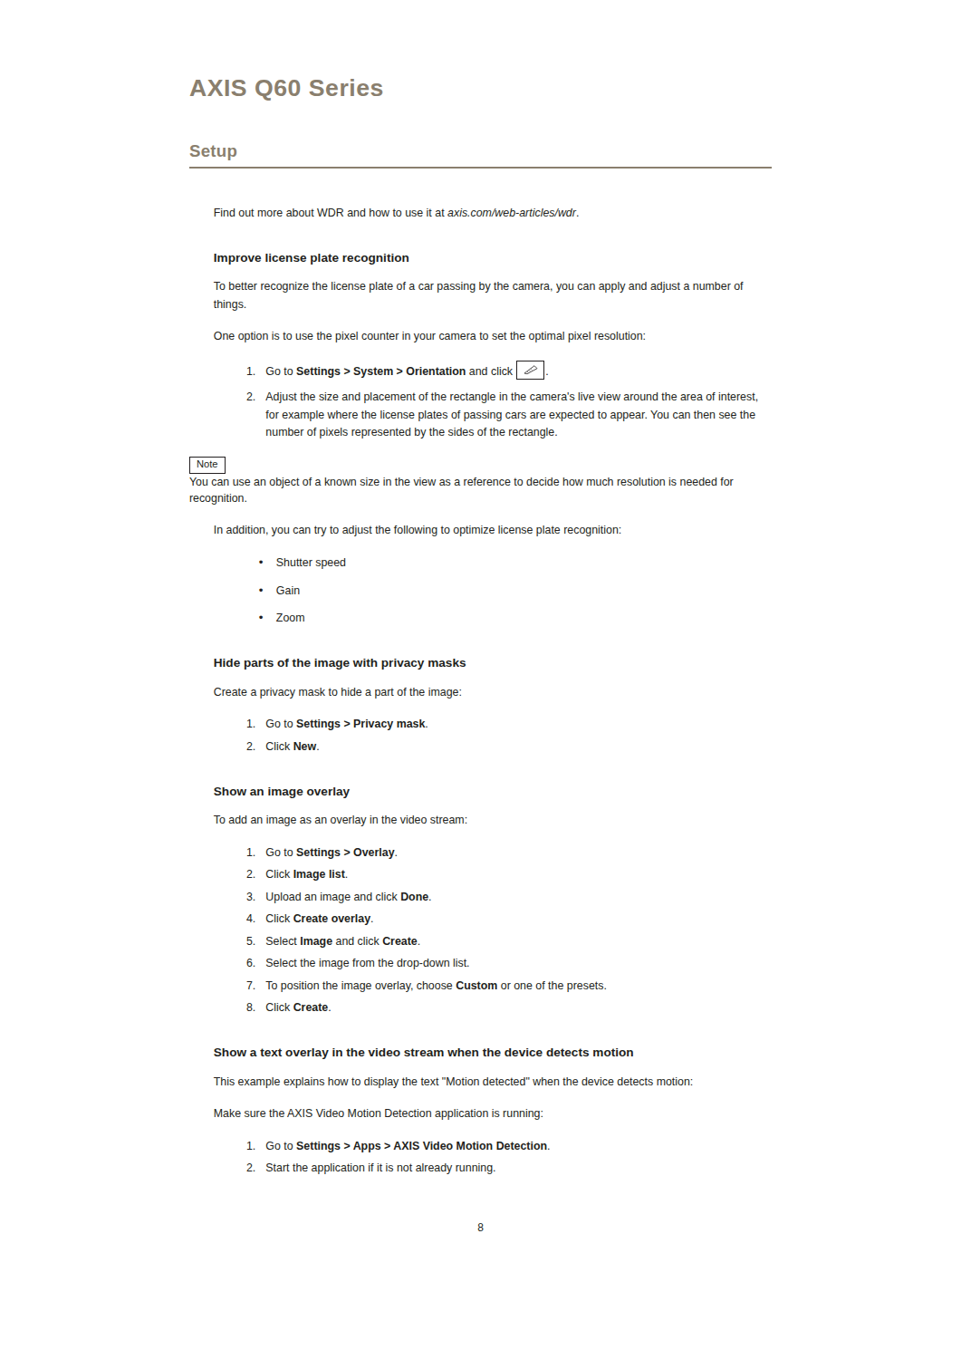AXIS Q60 Series
Setup
Find out more about WDR and how to use it at axis.com/web-articles/wdr.
Improve license plate recognition
To better recognize the license plate of a car passing by the camera, you can apply and adjust a number of things.
One option is to use the pixel counter in your camera to set the optimal pixel resolution:
Go to Settings > System > Orientation and click .
Adjust the size and placement of the rectangle in the camera's live view around the area of interest, for example where the license plates of passing cars are expected to appear. You can then see the number of pixels represented by the sides of the rectangle.
Note
You can use an object of a known size in the view as a reference to decide how much resolution is needed for recognition.
In addition, you can try to adjust the following to optimize license plate recognition:
Shutter speed
Gain
Zoom
Hide parts of the image with privacy masks
Create a privacy mask to hide a part of the image:
Go to Settings > Privacy mask.
Click New.
Show an image overlay
To add an image as an overlay in the video stream:
Go to Settings > Overlay.
Click Image list.
Upload an image and click Done.
Click Create overlay.
Select Image and click Create.
Select the image from the drop-down list.
To position the image overlay, choose Custom or one of the presets.
Click Create.
Show a text overlay in the video stream when the device detects motion
This example explains how to display the text "Motion detected" when the device detects motion:
Make sure the AXIS Video Motion Detection application is running:
Go to Settings > Apps > AXIS Video Motion Detection.
Start the application if it is not already running.
8